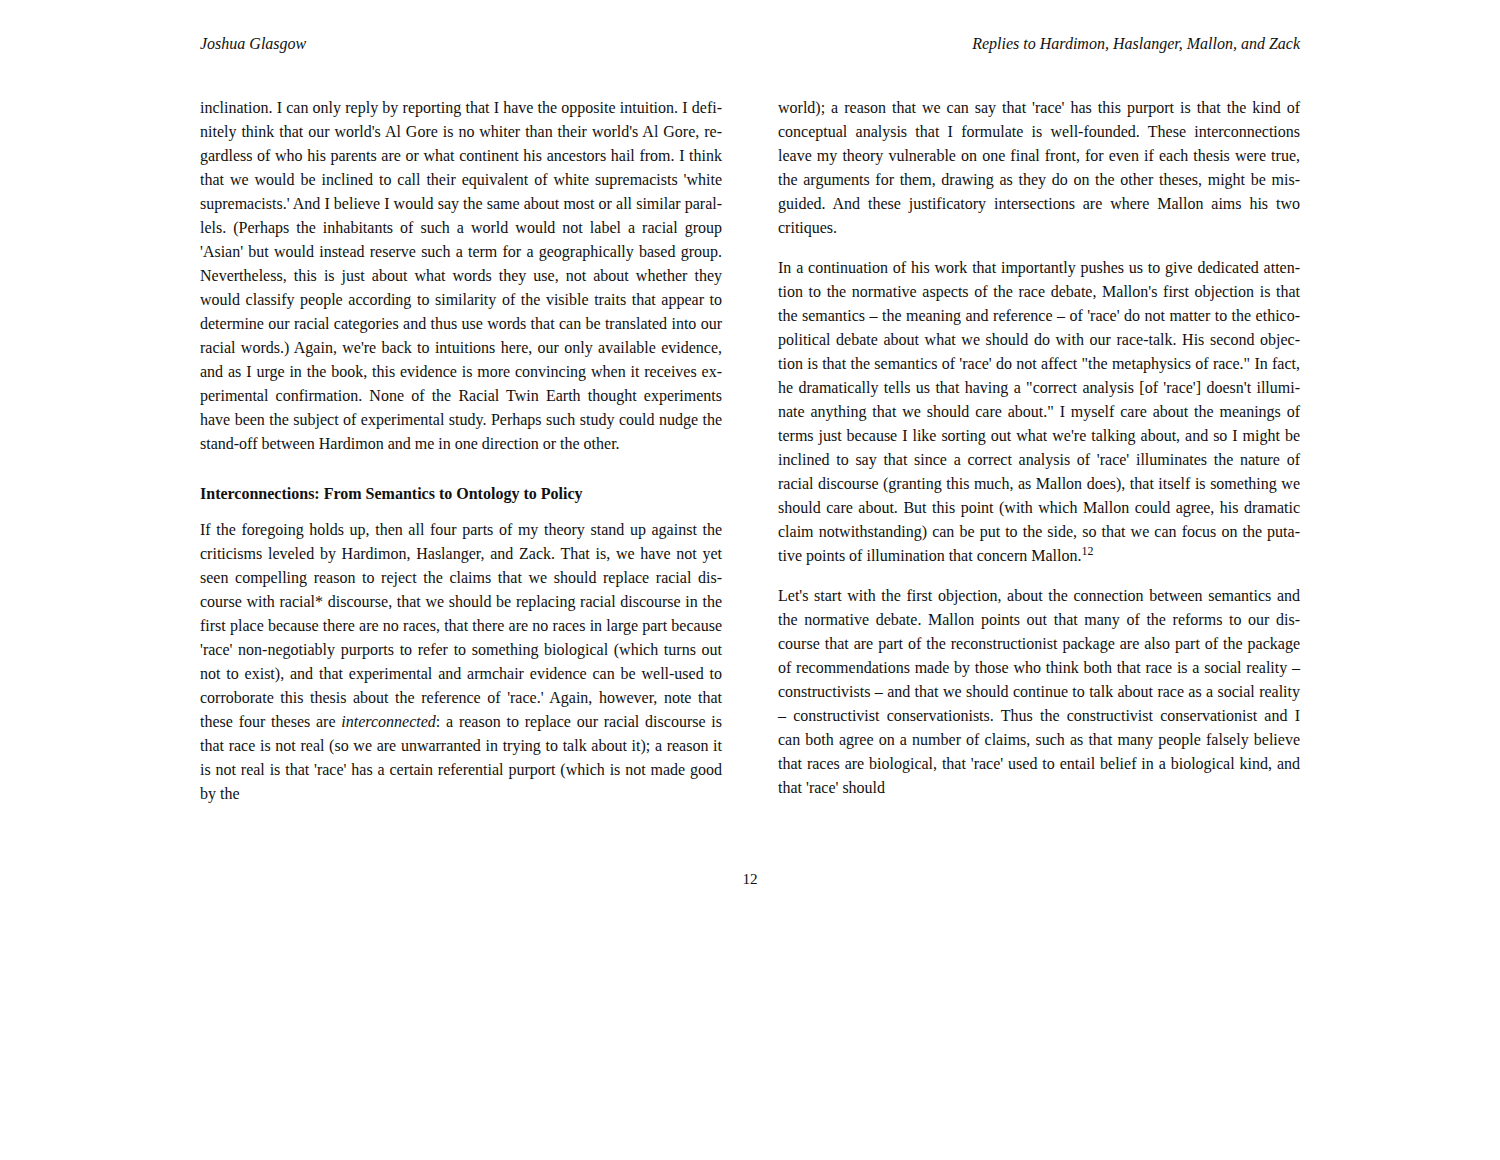Joshua Glasgow
Replies to Hardimon, Haslanger, Mallon, and Zack
inclination. I can only reply by reporting that I have the opposite intuition. I definitely think that our world's Al Gore is no whiter than their world's Al Gore, regardless of who his parents are or what continent his ancestors hail from. I think that we would be inclined to call their equivalent of white supremacists 'white supremacists.' And I believe I would say the same about most or all similar parallels. (Perhaps the inhabitants of such a world would not label a racial group 'Asian' but would instead reserve such a term for a geographically based group. Nevertheless, this is just about what words they use, not about whether they would classify people according to similarity of the visible traits that appear to determine our racial categories and thus use words that can be translated into our racial words.) Again, we're back to intuitions here, our only available evidence, and as I urge in the book, this evidence is more convincing when it receives experimental confirmation. None of the Racial Twin Earth thought experiments have been the subject of experimental study. Perhaps such study could nudge the stand-off between Hardimon and me in one direction or the other.
Interconnections: From Semantics to Ontology to Policy
If the foregoing holds up, then all four parts of my theory stand up against the criticisms leveled by Hardimon, Haslanger, and Zack. That is, we have not yet seen compelling reason to reject the claims that we should replace racial discourse with racial* discourse, that we should be replacing racial discourse in the first place because there are no races, that there are no races in large part because 'race' non-negotiably purports to refer to something biological (which turns out not to exist), and that experimental and armchair evidence can be well-used to corroborate this thesis about the reference of 'race.' Again, however, note that these four theses are interconnected: a reason to replace our racial discourse is that race is not real (so we are unwarranted in trying to talk about it); a reason it is not real is that 'race' has a certain referential purport (which is not made good by the
world); a reason that we can say that 'race' has this purport is that the kind of conceptual analysis that I formulate is well-founded. These interconnections leave my theory vulnerable on one final front, for even if each thesis were true, the arguments for them, drawing as they do on the other theses, might be misguided. And these justificatory intersections are where Mallon aims his two critiques.
In a continuation of his work that importantly pushes us to give dedicated attention to the normative aspects of the race debate, Mallon's first objection is that the semantics – the meaning and reference – of 'race' do not matter to the ethico-political debate about what we should do with our race-talk. His second objection is that the semantics of 'race' do not affect "the metaphysics of race." In fact, he dramatically tells us that having a "correct analysis [of 'race'] doesn't illuminate anything that we should care about." I myself care about the meanings of terms just because I like sorting out what we're talking about, and so I might be inclined to say that since a correct analysis of 'race' illuminates the nature of racial discourse (granting this much, as Mallon does), that itself is something we should care about. But this point (with which Mallon could agree, his dramatic claim notwithstanding) can be put to the side, so that we can focus on the putative points of illumination that concern Mallon.12
Let's start with the first objection, about the connection between semantics and the normative debate. Mallon points out that many of the reforms to our discourse that are part of the reconstructionist package are also part of the package of recommendations made by those who think both that race is a social reality – constructivists – and that we should continue to talk about race as a social reality – constructivist conservationists. Thus the constructivist conservationist and I can both agree on a number of claims, such as that many people falsely believe that races are biological, that 'race' used to entail belief in a biological kind, and that 'race' should
12